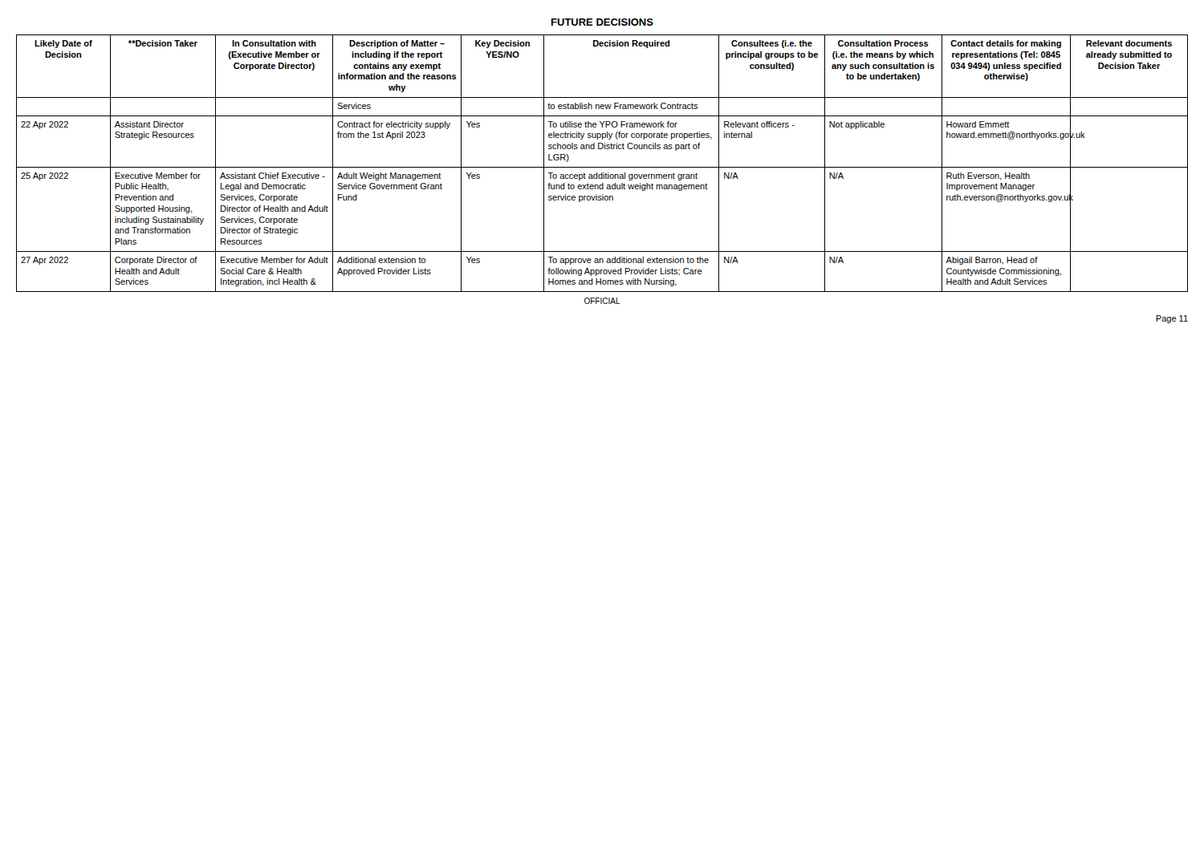FUTURE DECISIONS
| Likely Date of Decision | **Decision Taker | In Consultation with (Executive Member or Corporate Director) | Description of Matter – including if the report contains any exempt information and the reasons why | Key Decision YES/NO | Decision Required | Consultees (i.e. the principal groups to be consulted) | Consultation Process (i.e. the means by which any such consultation is to be undertaken) | Contact details for making representations (Tel: 0845 034 9494) unless specified otherwise) | Relevant documents already submitted to Decision Taker |
| --- | --- | --- | --- | --- | --- | --- | --- | --- | --- |
| | | | Services | | to establish new Framework Contracts | | | | |
| 22 Apr 2022 | Assistant Director Strategic Resources | | Contract for electricity supply from the 1st April 2023 | Yes | To utilise the YPO Framework for electricity supply (for corporate properties, schools and District Councils as part of LGR) | Relevant officers - internal | Not applicable | Howard Emmett howard.emmett@northyorks.gov.uk | |
| 25 Apr 2022 | Executive Member for Public Health, Prevention and Supported Housing, including Sustainability and Transformation Plans | Assistant Chief Executive - Legal and Democratic Services, Corporate Director of Health and Adult Services, Corporate Director of Strategic Resources | Adult Weight Management Service Government Grant Fund | Yes | To accept additional government grant fund to extend adult weight management service provision | N/A | N/A | Ruth Everson, Health Improvement Manager ruth.everson@northyorks.gov.uk | |
| 27 Apr 2022 | Corporate Director of Health and Adult Services | Executive Member for Adult Social Care & Health Integration, incl Health & | Additional extension to Approved Provider Lists | Yes | To approve an additional extension to the following Approved Provider Lists; Care Homes and Homes with Nursing, | N/A | N/A | Abigail Barron, Head of Countywisde Commissioning, Health and Adult Services | |
OFFICIAL
Page 11